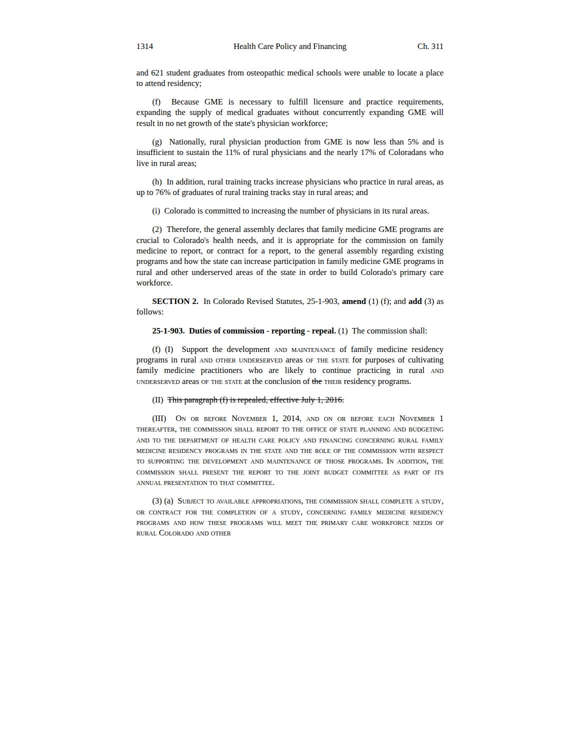1314
Health Care Policy and Financing
Ch. 311
and 621 student graduates from osteopathic medical schools were unable to locate a place to attend residency;
(f) Because GME is necessary to fulfill licensure and practice requirements, expanding the supply of medical graduates without concurrently expanding GME will result in no net growth of the state's physician workforce;
(g) Nationally, rural physician production from GME is now less than 5% and is insufficient to sustain the 11% of rural physicians and the nearly 17% of Coloradans who live in rural areas;
(h) In addition, rural training tracks increase physicians who practice in rural areas, as up to 76% of graduates of rural training tracks stay in rural areas; and
(i) Colorado is committed to increasing the number of physicians in its rural areas.
(2) Therefore, the general assembly declares that family medicine GME programs are crucial to Colorado's health needs, and it is appropriate for the commission on family medicine to report, or contract for a report, to the general assembly regarding existing programs and how the state can increase participation in family medicine GME programs in rural and other underserved areas of the state in order to build Colorado's primary care workforce.
SECTION 2. In Colorado Revised Statutes, 25-1-903, amend (1) (f); and add (3) as follows:
25-1-903. Duties of commission - reporting - repeal. (1) The commission shall:
(f) (I) Support the development and maintenance of family medicine residency programs in rural and other underserved areas of the state for purposes of cultivating family medicine practitioners who are likely to continue practicing in rural and underserved areas of the state at the conclusion of the their residency programs.
(II) This paragraph (f) is repealed, effective July 1, 2016.
(III) On or before November 1, 2014, and on or before each November 1 thereafter, the commission shall report to the office of state planning and budgeting and to the department of health care policy and financing concerning rural family medicine residency programs in the state and the role of the commission with respect to supporting the development and maintenance of those programs. In addition, the commission shall present the report to the joint budget committee as part of its annual presentation to that committee.
(3) (a) Subject to available appropriations, the commission shall complete a study, or contract for the completion of a study, concerning family medicine residency programs and how these programs will meet the primary care workforce needs of rural Colorado and other